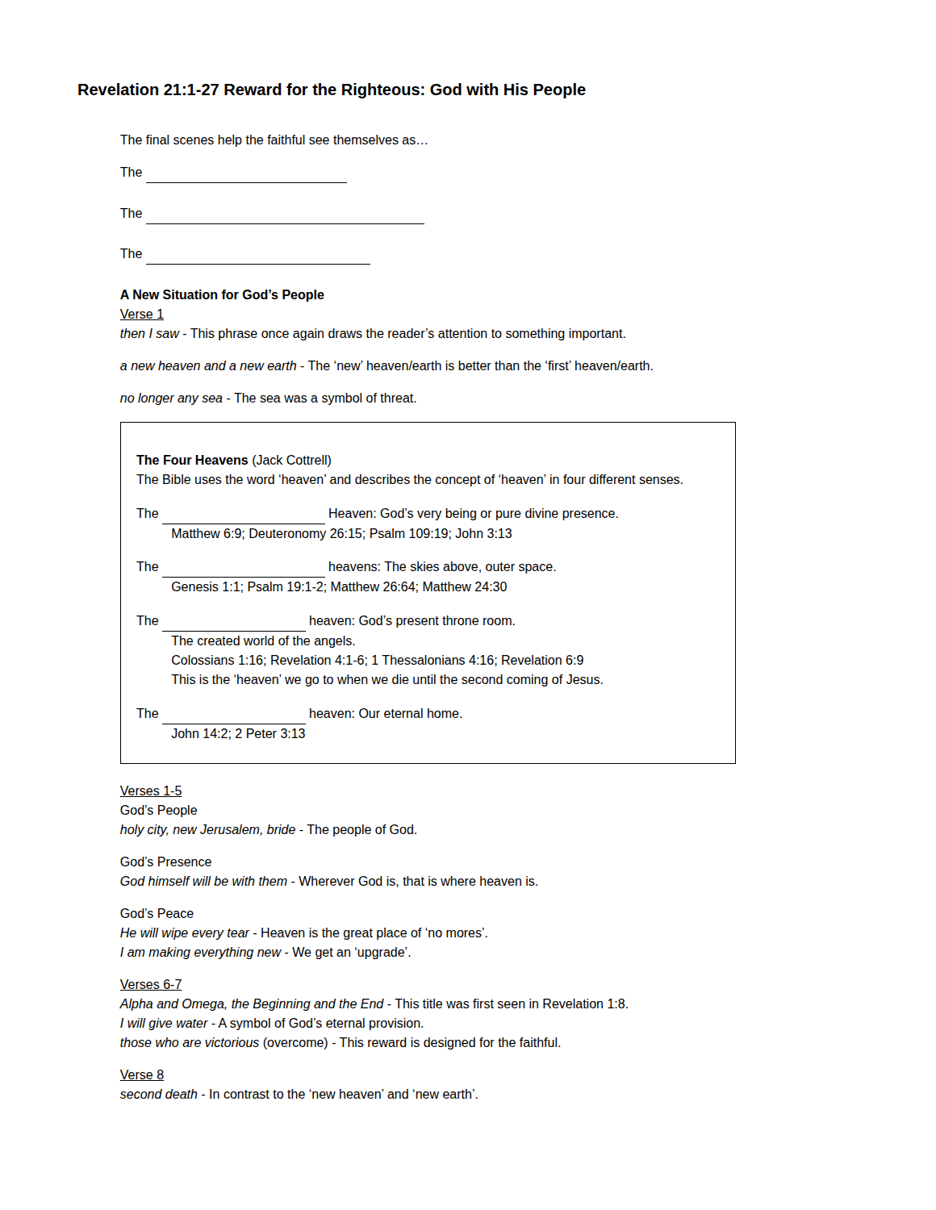Revelation 21:1-27 Reward for the Righteous: God with His People
The final scenes help the faithful see themselves as…
The
The
The
A New Situation for God’s People
Verse 1
then I saw - This phrase once again draws the reader’s attention to something important.
a new heaven and a new earth - The ‘new’ heaven/earth is better than the ‘first’ heaven/earth.
no longer any sea - The sea was a symbol of threat.
The Four Heavens
(Jack Cottrell)
The Bible uses the word ‘heaven’ and describes the concept of ‘heaven’ in four different senses.
The Heaven: God’s very being or pure divine presence.
Matthew 6:9; Deuteronomy 26:15; Psalm 109:19; John 3:13
The heavens: The skies above, outer space.
Genesis 1:1; Psalm 19:1-2; Matthew 26:64; Matthew 24:30
The heaven: God’s present throne room.
The created world of the angels.
Colossians 1:16; Revelation 4:1-6; 1 Thessalonians 4:16; Revelation 6:9
This is the ‘heaven’ we go to when we die until the second coming of Jesus.
The heaven: Our eternal home.
John 14:2; 2 Peter 3:13
Verses 1-5
God’s People
holy city, new Jerusalem, bride - The people of God.
God’s Presence
God himself will be with them - Wherever God is, that is where heaven is.
God’s Peace
He will wipe every tear - Heaven is the great place of ‘no mores’.
I am making everything new - We get an ‘upgrade’.
Verses 6-7
Alpha and Omega, the Beginning and the End - This title was first seen in Revelation 1:8.
I will give water - A symbol of God’s eternal provision.
those who are victorious (overcome) - This reward is designed for the faithful.
Verse 8
second death - In contrast to the ‘new heaven’ and ‘new earth’.